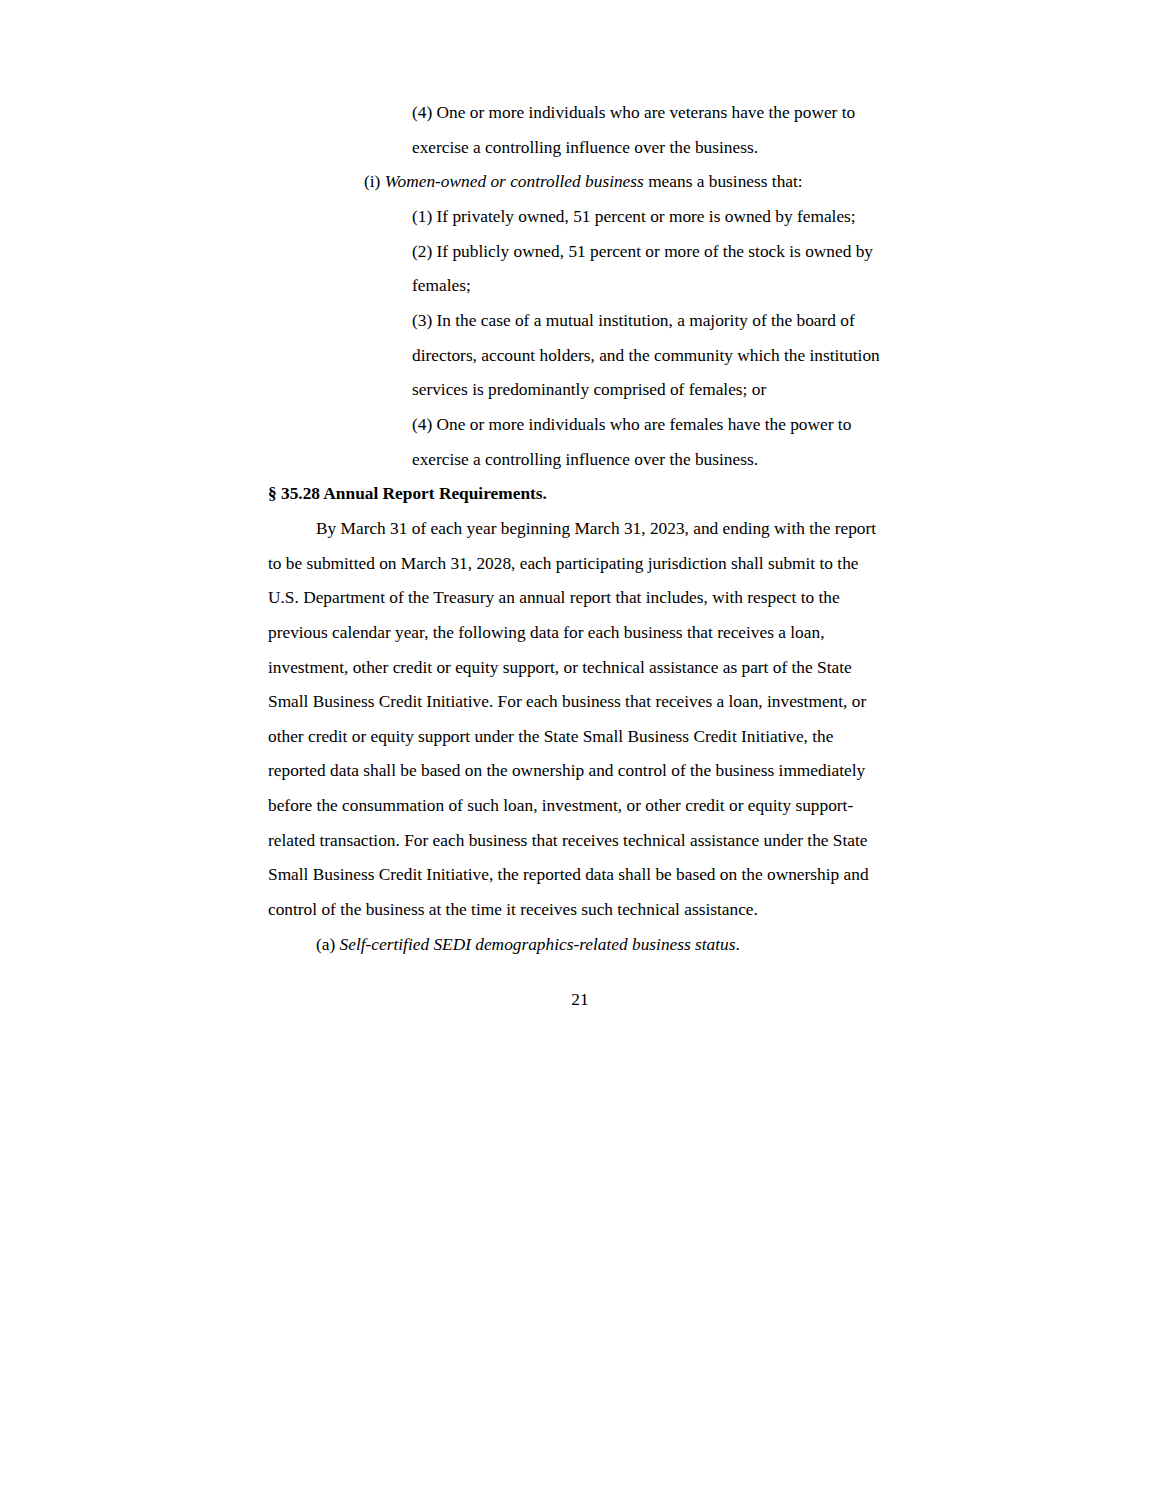(4) One or more individuals who are veterans have the power to exercise a controlling influence over the business.
(i) Women-owned or controlled business means a business that:
(1) If privately owned, 51 percent or more is owned by females;
(2) If publicly owned, 51 percent or more of the stock is owned by females;
(3) In the case of a mutual institution, a majority of the board of directors, account holders, and the community which the institution services is predominantly comprised of females; or
(4) One or more individuals who are females have the power to exercise a controlling influence over the business.
§ 35.28 Annual Report Requirements.
By March 31 of each year beginning March 31, 2023, and ending with the report to be submitted on March 31, 2028, each participating jurisdiction shall submit to the U.S. Department of the Treasury an annual report that includes, with respect to the previous calendar year, the following data for each business that receives a loan, investment, other credit or equity support, or technical assistance as part of the State Small Business Credit Initiative. For each business that receives a loan, investment, or other credit or equity support under the State Small Business Credit Initiative, the reported data shall be based on the ownership and control of the business immediately before the consummation of such loan, investment, or other credit or equity support-related transaction. For each business that receives technical assistance under the State Small Business Credit Initiative, the reported data shall be based on the ownership and control of the business at the time it receives such technical assistance.
(a) Self-certified SEDI demographics-related business status.
21